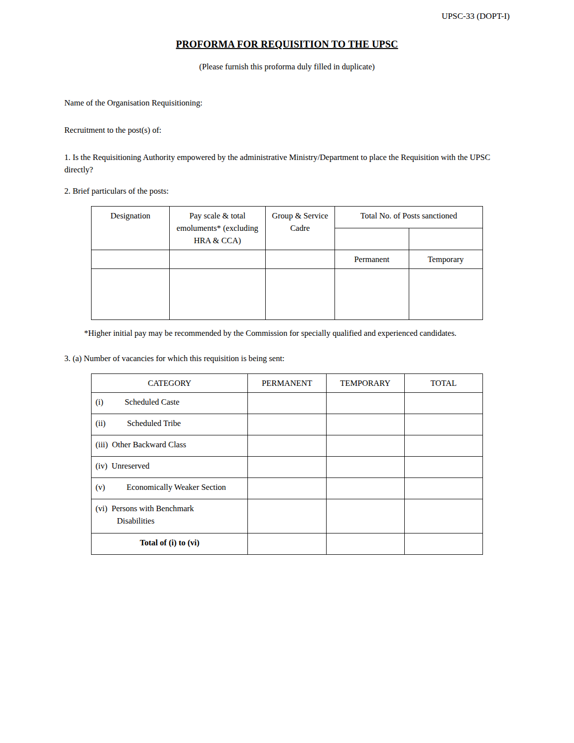UPSC-33 (DOPT-I)
PROFORMA FOR REQUISITION TO THE UPSC
(Please furnish this proforma duly filled in duplicate)
Name of the Organisation Requisitioning:
Recruitment to the post(s) of:
1. Is the Requisitioning Authority empowered by the administrative Ministry/Department to place the Requisition with the UPSC directly?
2. Brief particulars of the posts:
| Designation | Pay scale & total emoluments* (excluding HRA & CCA) | Group & Service Cadre | Total No. of Posts sanctioned |
| --- | --- | --- | --- |
| | | | Permanent | Temporary |
*Higher initial pay may be recommended by the Commission for specially qualified and experienced candidates.
3. (a) Number of vacancies for which this requisition is being sent:
| CATEGORY | PERMANENT | TEMPORARY | TOTAL |
| --- | --- | --- | --- |
| (i) Scheduled Caste | | | |
| (ii) Scheduled Tribe | | | |
| (iii) Other Backward Class | | | |
| (iv) Unreserved | | | |
| (v) Economically Weaker Section | | | |
| (vi) Persons with Benchmark Disabilities | | | |
| Total of (i) to (vi) | | | |